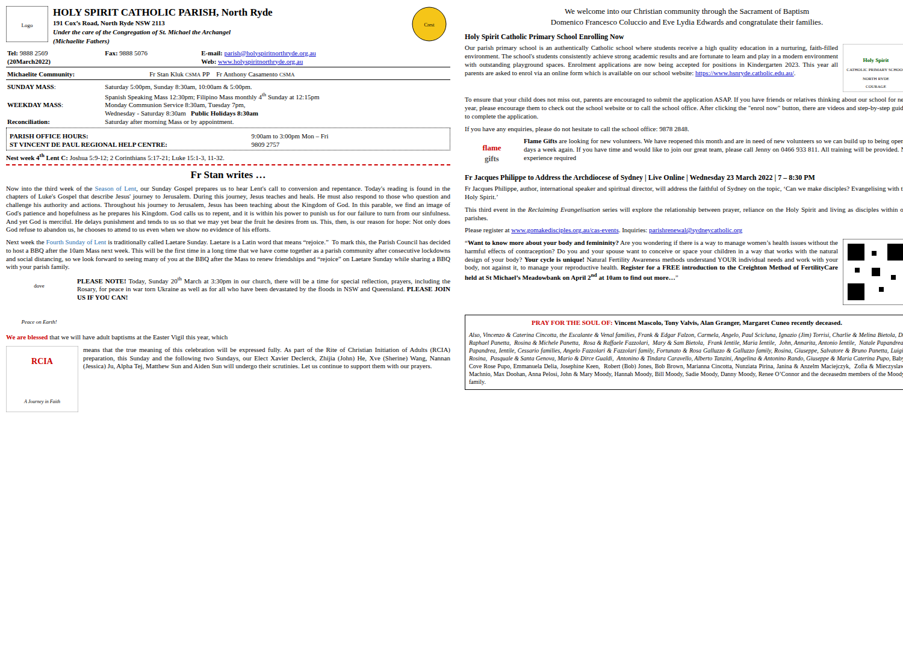HOLY SPIRIT CATHOLIC PARISH, North Ryde
191 Cox’s Road, North Ryde NSW 2113
Under the care of the Congregation of St. Michael the Archangel
(Michaelite Fathers)
| Tel: 9888 2569 | Fax: 9888 5076 | E-mail: parish@holyspiritnorthryde.org.au |
| (20March2022) | | Web: www.holyspiritnorthryde.org.au |
| Michaelite Community: | Fr Stan Kluk CSMA PP Fr Anthony Casamento CSMA |
| SUNDAY MASS : | Saturday 5:00pm, Sunday 8:30am, 10:00am & 5:00pm. |
| | Spanish Speaking Mass 12:30pm; Filipino Mass monthly 4 th Sunday at 12:15pm |
| WEEKDAY MASS : | Monday Communion Service 8:30am, Tuesday 7pm, |
| | Wednesday - Saturday 8:30am Public Holidays 8:30am |
| Reconciliation: | Saturday after morning Mass or by appointment. |
| PARISH OFFICE HOURS: | 9:00am to 3:00pm Mon – Fri |
| ST VINCENT DE PAUL REGIONAL HELP CENTRE: | 9809 2757 |
Nest week 4th Lent C: Joshua 5:9-12; 2 Corinthians 5:17-21; Luke 15:1-3, 11-32.
Fr Stan writes …
Now into the third week of the Season of Lent, our Sunday Gospel prepares us to hear Lent's call to conversion and repentance. Today's reading is found in the chapters of Luke's Gospel that describe Jesus' journey to Jerusalem. During this journey, Jesus teaches and heals. He must also respond to those who question and challenge his authority and actions. Throughout his journey to Jerusalem, Jesus has been teaching about the Kingdom of God. In this parable, we find an image of God's patience and hopefulness as he prepares his Kingdom. God calls us to repent, and it is within his power to punish us for our failure to turn from our sinfulness. And yet God is merciful. He delays punishment and tends to us so that we may yet bear the fruit he desires from us. This, then, is our reason for hope: Not only does God refuse to abandon us, he chooses to attend to us even when we show no evidence of his efforts.
Next week the Fourth Sunday of Lent is traditionally called Laetare Sunday. Laetare is a Latin word that means “rejoice.” To mark this, the Parish Council has decided to host a BBQ after the 10am Mass next week. This will be the first time in a long time that we have come together as a parish community after consecutive lockdowns and social distancing, so we look forward to seeing many of you at the BBQ after the Mass to renew friendships and “rejoice” on Laetare Sunday while sharing a BBQ with your parish family.
PLEASE NOTE! Today, Sunday 20th March at 3:30pm in our church, there will be a time for special reflection, prayers, including the Rosary, for peace in war torn Ukraine as well as for all who have been devastated by the floods in NSW and Queensland. PLEASE JOIN US IF YOU CAN!
We are blessed that we will have adult baptisms at the Easter Vigil this year, which
means that the true meaning of this celebration will be expressed fully. As part of the Rite of Christian Initiation of Adults (RCIA) preparation, this Sunday and the following two Sundays, our Elect Xavier Declerck, Zhijia (John) He, Xve (Sherine) Wang, Nannan (Jessica) Ju, Alpha Tej, Matthew Sun and Aiden Sun will undergo their scrutinies. Let us continue to support them with our prayers.
We welcome into our Christian community through the Sacrament of Baptism
Domenico Francesco Coluccio and Eve Lydia Edwards and congratulate their families.
Holy Spirit Catholic Primary School Enrolling Now
Our parish primary school is an authentically Catholic school where students receive a high quality education in a nurturing, faith-filled environment. The school's students consistently achieve strong academic results and are fortunate to learn and play in a modern environment with outstanding playground spaces. Enrolment applications are now being accepted for positions in Kindergarten 2023. This year all parents are asked to enrol via an online form which is available on our school website: https://www.hsnryde.catholic.edu.au/.
To ensure that your child does not miss out, parents are encouraged to submit the application ASAP. If you have friends or relatives thinking about our school for next year, please encourage them to check out the school website or to call the school office. After clicking the "enrol now" button, there are videos and step-by-step guides to complete the application.
If you have any enquiries, please do not hesitate to call the school office: 9878 2848.
Flame Gifts are looking for new volunteers. We have reopened this month and are in need of new volunteers so we can build up to being open 7 days a week again. If you have time and would like to join our great team, please call Jenny on 0466 933 811. All training will be provided. No experience required
Fr Jacques Philippe to Address the Archdiocese of Sydney | Live Online | Wednesday 23 March 2022 | 7 – 8:30 PM
Fr Jacques Philippe, author, international speaker and spiritual director, will address the faithful of Sydney on the topic, ‘Can we make disciples? Evangelising with the Holy Spirit.’
This third event in the Reclaiming Evangelisation series will explore the relationship between prayer, reliance on the Holy Spirit and living as disciples within our parishes.
Please register at www.gomakedisciples.org.au/cas-events. Inquiries: parishrenewal@sydneycatholic.org
“Want to know more about your body and femininity? Are you wondering if there is a way to manage women’s health issues without the harmful effects of contraception? Do you and your spouse want to conceive or space your children in a way that works with the natural design of your body? Your cycle is unique! Natural Fertility Awareness methods understand YOUR individual needs and work with your body, not against it, to manage your reproductive health. Register for a FREE introduction to the Creighton Method of FertilityCare held at St Michael’s Meadowbank on April 2nd at 10am to find out more…”
PRAY FOR THE SOUL OF: Vincent Mascolo, Tony Valvis, Alan Granger, Margaret Cuneo recently deceased.
Also, Vincenzo & Caterina Cincotta, the Escalante & Venal families, Frank & Edgar Falzon, Carmela, Angelo, Paul Scicluna, Ignazio (Jim) Torrisi, Charlie & Melina Bietola, Dr Raphael Panetta, Rosina & Michele Panetta, Rosa & Raffaele Fazzolari, Mary & Sam Bietola, Frank Ientile, Maria Ientile, John, Annarita, Antonio Ientile, Natale Papandrea, Papandrea, Ientile, Cessario families, Angelo Fazzolari & Fazzolari family, Fortunato & Rosa Galluzzo & Galluzzo family, Rosina, Giuseppe, Salvatore & Bruno Panetta, Luigi, Rosina, Pasquale & Santa Genova, Mario & Dirce Gualdi, Antonino & Tindara Caravello, Alberto Tanzini, Angelina & Antonino Rando, Giuseppe & Maria Caterina Pupo, Baby Cove Rose Pupo, Emmanuela Delia, Josephine Keen, Robert (Bob) Jones, Bob Brown, Marianna Cincotta, Nunziata Pirina, Janina & Anzelm Maciejczyk, Zofia & Mieczyslaw Machnio, Max Doohan, Anna Pelosi, John & Mary Moody, Hannah Moody, Bill Moody, Sadie Moody, Danny Moody, Renee O’Connor and the deceasedm members of the Moody family.